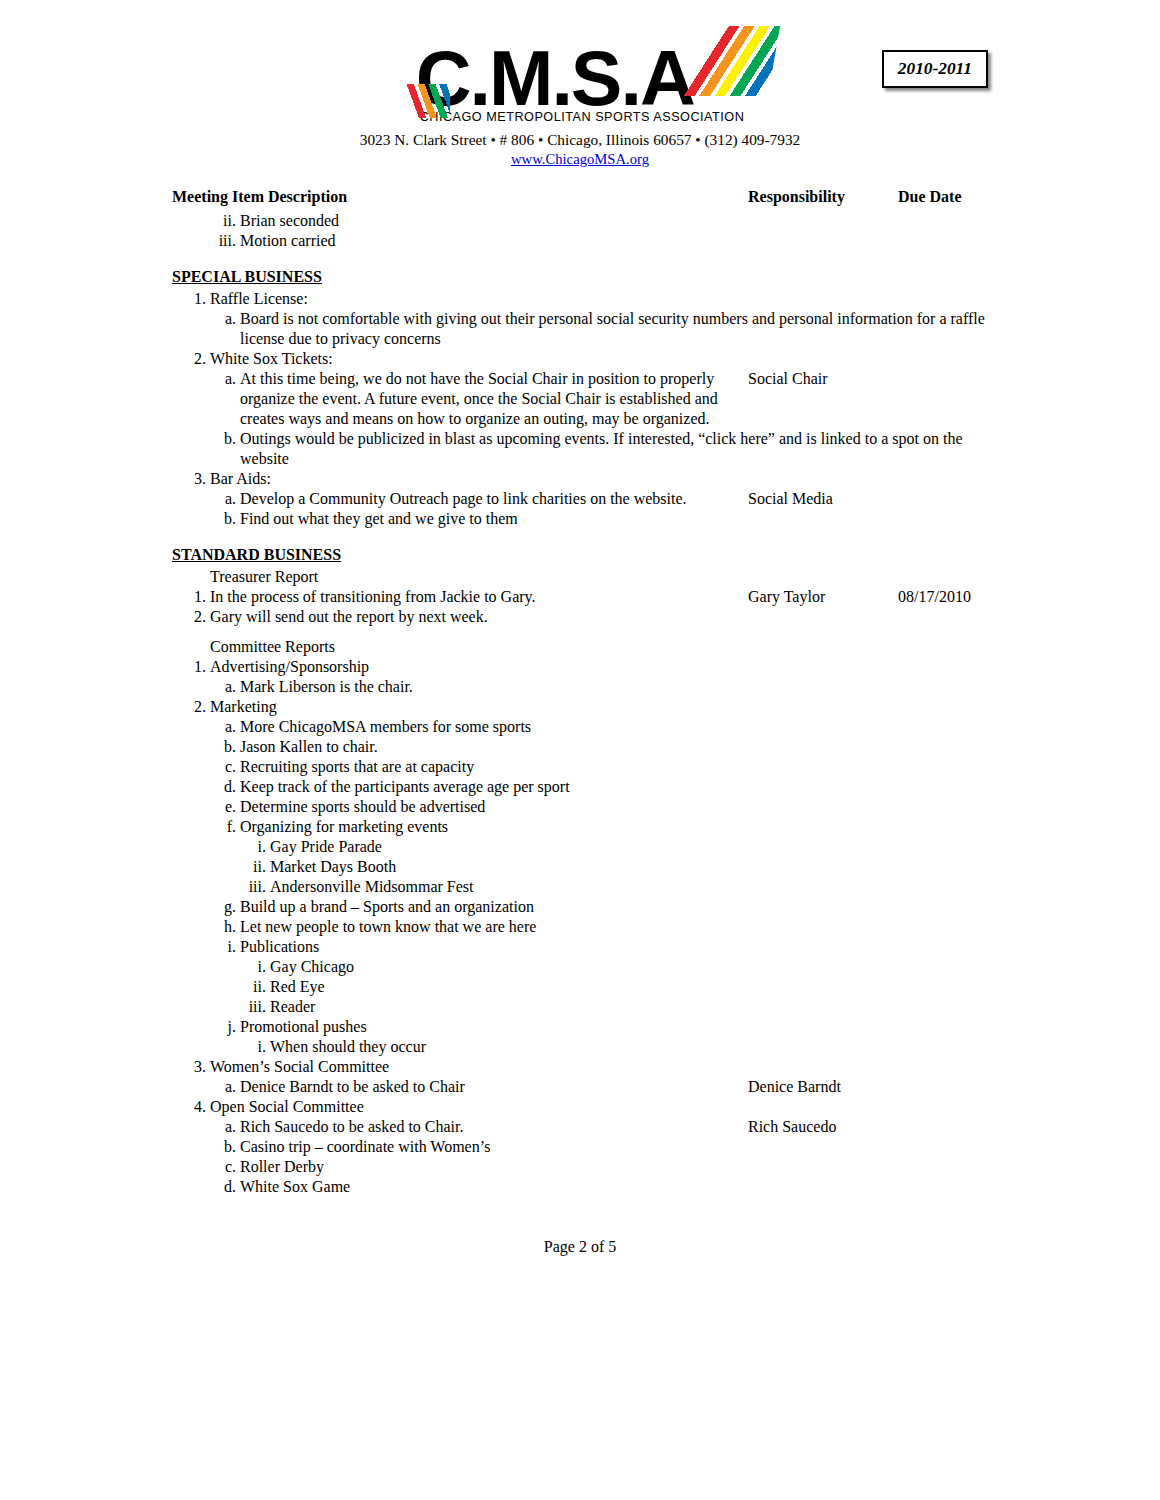2010-2011
C.M.S.A CHICAGO METROPOLITAN SPORTS ASSOCIATION
3023 N. Clark Street • # 806 • Chicago, Illinois 60657 • (312) 409-7932
www.ChicagoMSA.org
Meeting Item Description
Responsibility
Due Date
Brian seconded
Motion carried
SPECIAL BUSINESS
Raffle License:
Board is not comfortable with giving out their personal social security numbers and personal information for a raffle license due to privacy concerns
White Sox Tickets:
At this time being, we do not have the Social Chair in position to properly organize the event. A future event, once the Social Chair is established and creates ways and means on how to organize an outing, may be organized.
Social Chair
Outings would be publicized in blast as upcoming events. If interested, “click here” and is linked to a spot on the website
Bar Aids:
Develop a Community Outreach page to link charities on the website.
Social Media
Find out what they get and we give to them
STANDARD BUSINESS
Treasurer Report
In the process of transitioning from Jackie to Gary.
Gary Taylor
08/17/2010
Gary will send out the report by next week.
Committee Reports
Advertising/Sponsorship
Mark Liberson is the chair.
Marketing
More ChicagoMSA members for some sports
Jason Kallen to chair.
Recruiting sports that are at capacity
Keep track of the participants average age per sport
Determine sports should be advertised
Organizing for marketing events
Gay Pride Parade
Market Days Booth
Andersonville Midsommar Fest
Build up a brand – Sports and an organization
Let new people to town know that we are here
Publications
Gay Chicago
Red Eye
Reader
Promotional pushes
When should they occur
Women’s Social Committee
Denice Barndt to be asked to Chair
Denice Barndt
Open Social Committee
Rich Saucedo to be asked to Chair.
Rich Saucedo
Casino trip – coordinate with Women’s
Roller Derby
White Sox Game
Page 2 of 5